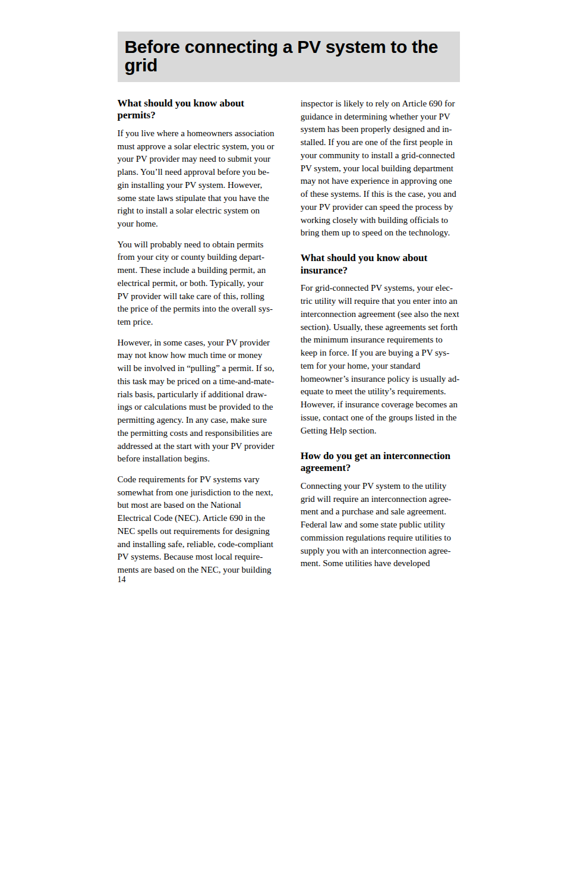Before connecting a PV system to the grid
What should you know about permits?
If you live where a homeowners association must approve a solar electric system, you or your PV provider may need to submit your plans. You’ll need approval before you begin installing your PV system. However, some state laws stipulate that you have the right to install a solar electric system on your home.
You will probably need to obtain permits from your city or county building department. These include a building permit, an electrical permit, or both. Typically, your PV provider will take care of this, rolling the price of the permits into the overall system price.
However, in some cases, your PV provider may not know how much time or money will be involved in “pulling” a permit. If so, this task may be priced on a time-and-materials basis, particularly if additional drawings or calculations must be provided to the permitting agency. In any case, make sure the permitting costs and responsibilities are addressed at the start with your PV provider before installation begins.
Code requirements for PV systems vary somewhat from one jurisdiction to the next, but most are based on the National Electrical Code (NEC). Article 690 in the NEC spells out requirements for designing and installing safe, reliable, code-compliant PV systems. Because most local requirements are based on the NEC, your building inspector is likely to rely on Article 690 for guidance in determining whether your PV system has been properly designed and installed. If you are one of the first people in your community to install a grid-connected PV system, your local building department may not have experience in approving one of these systems. If this is the case, you and your PV provider can speed the process by working closely with building officials to bring them up to speed on the technology.
What should you know about insurance?
For grid-connected PV systems, your electric utility will require that you enter into an interconnection agreement (see also the next section). Usually, these agreements set forth the minimum insurance requirements to keep in force. If you are buying a PV system for your home, your standard homeowner’s insurance policy is usually adequate to meet the utility’s requirements. However, if insurance coverage becomes an issue, contact one of the groups listed in the Getting Help section.
How do you get an interconnection agreement?
Connecting your PV system to the utility grid will require an interconnection agreement and a purchase and sale agreement. Federal law and some state public utility commission regulations require utilities to supply you with an interconnection agreement. Some utilities have developed
14